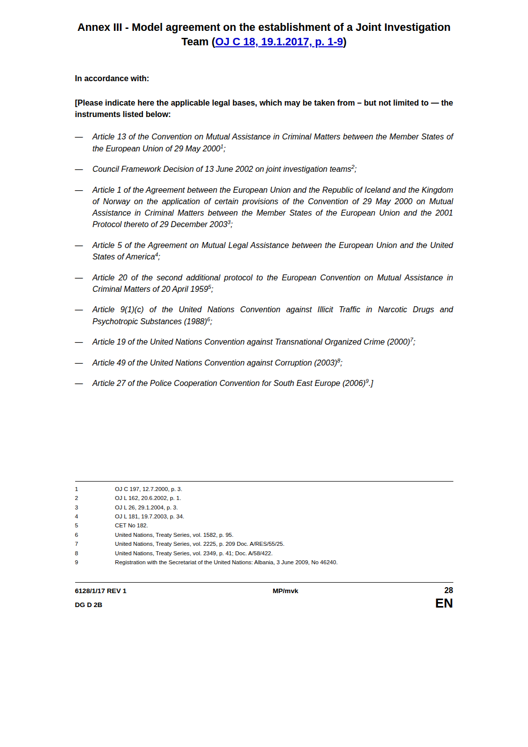Annex III - Model agreement on the establishment of a Joint Investigation Team (OJ C 18, 19.1.2017, p. 1-9)
In accordance with:
[Please indicate here the applicable legal bases, which may be taken from – but not limited to — the instruments listed below:
Article 13 of the Convention on Mutual Assistance in Criminal Matters between the Member States of the European Union of 29 May 20001;
Council Framework Decision of 13 June 2002 on joint investigation teams2;
Article 1 of the Agreement between the European Union and the Republic of Iceland and the Kingdom of Norway on the application of certain provisions of the Convention of 29 May 2000 on Mutual Assistance in Criminal Matters between the Member States of the European Union and the 2001 Protocol thereto of 29 December 20033;
Article 5 of the Agreement on Mutual Legal Assistance between the European Union and the United States of America4;
Article 20 of the second additional protocol to the European Convention on Mutual Assistance in Criminal Matters of 20 April 19595;
Article 9(1)(c) of the United Nations Convention against Illicit Traffic in Narcotic Drugs and Psychotropic Substances (1988)6;
Article 19 of the United Nations Convention against Transnational Organized Crime (2000)7;
Article 49 of the United Nations Convention against Corruption (2003)8;
Article 27 of the Police Cooperation Convention for South East Europe (2006)9.]
| 1 | OJ C 197, 12.7.2000, p. 3. |
| 2 | OJ L 162, 20.6.2002, p. 1. |
| 3 | OJ L 26, 29.1.2004, p. 3. |
| 4 | OJ L 181, 19.7.2003, p. 34. |
| 5 | CET No 182. |
| 6 | United Nations, Treaty Series, vol. 1582, p. 95. |
| 7 | United Nations, Treaty Series, vol. 2225, p. 209 Doc. A/RES/55/25. |
| 8 | United Nations, Treaty Series, vol. 2349, p. 41; Doc. A/58/422. |
| 9 | Registration with the Secretariat of the United Nations: Albania, 3 June 2009, No 46240. |
6128/1/17 REV 1 MP/mvk 28
DG D 2B EN